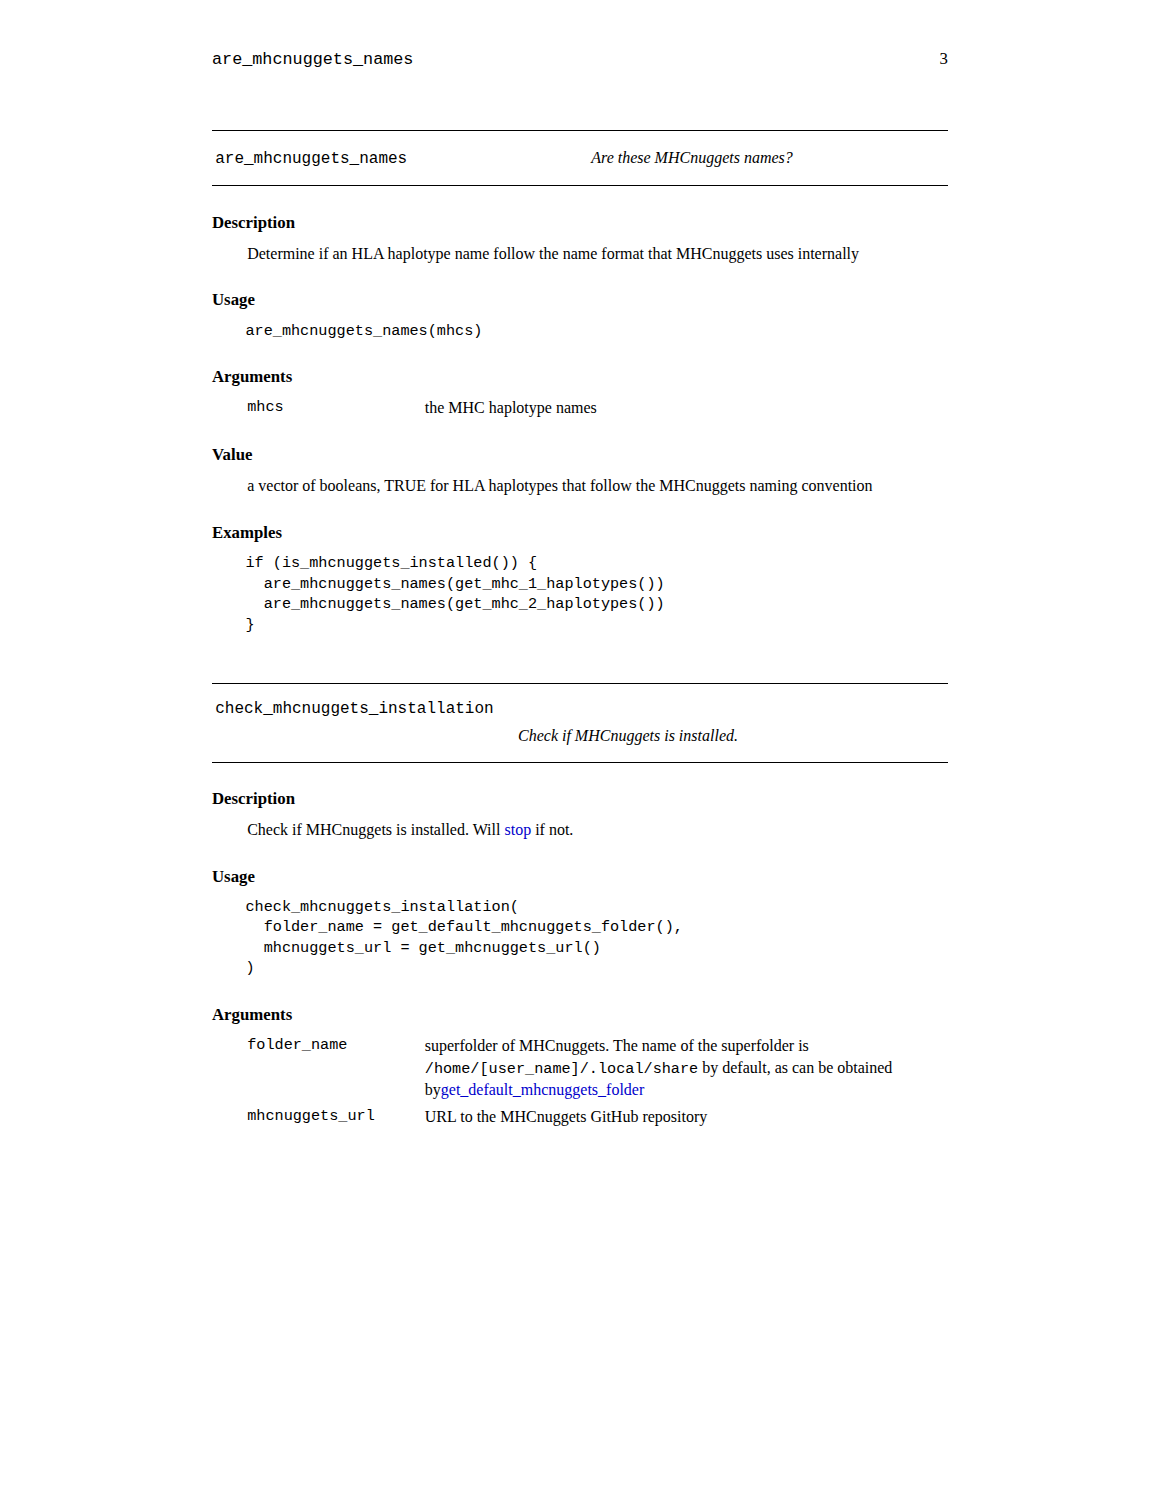are_mhcnuggets_names 3
are_mhcnuggets_names Are these MHCnuggets names?
Description
Determine if an HLA haplotype name follow the name format that MHCnuggets uses internally
Usage
are_mhcnuggets_names(mhcs)
Arguments
mhcs
the MHC haplotype names
Value
a vector of booleans, TRUE for HLA haplotypes that follow the MHCnuggets naming convention
Examples
if (is_mhcnuggets_installed()) {
  are_mhcnuggets_names(get_mhc_1_haplotypes())
  are_mhcnuggets_names(get_mhc_2_haplotypes())
}
check_mhcnuggets_installation Check if MHCnuggets is installed.
Description
Check if MHCnuggets is installed. Will stop if not.
Usage
check_mhcnuggets_installation(
  folder_name = get_default_mhcnuggets_folder(),
  mhcnuggets_url = get_mhcnuggets_url()
)
Arguments
folder_name
superfolder of MHCnuggets. The name of the superfolder is /home/[user_name]/.local/share by default, as can be obtained byget_default_mhcnuggets_folder
mhcnuggets_url
URL to the MHCnuggets GitHub repository